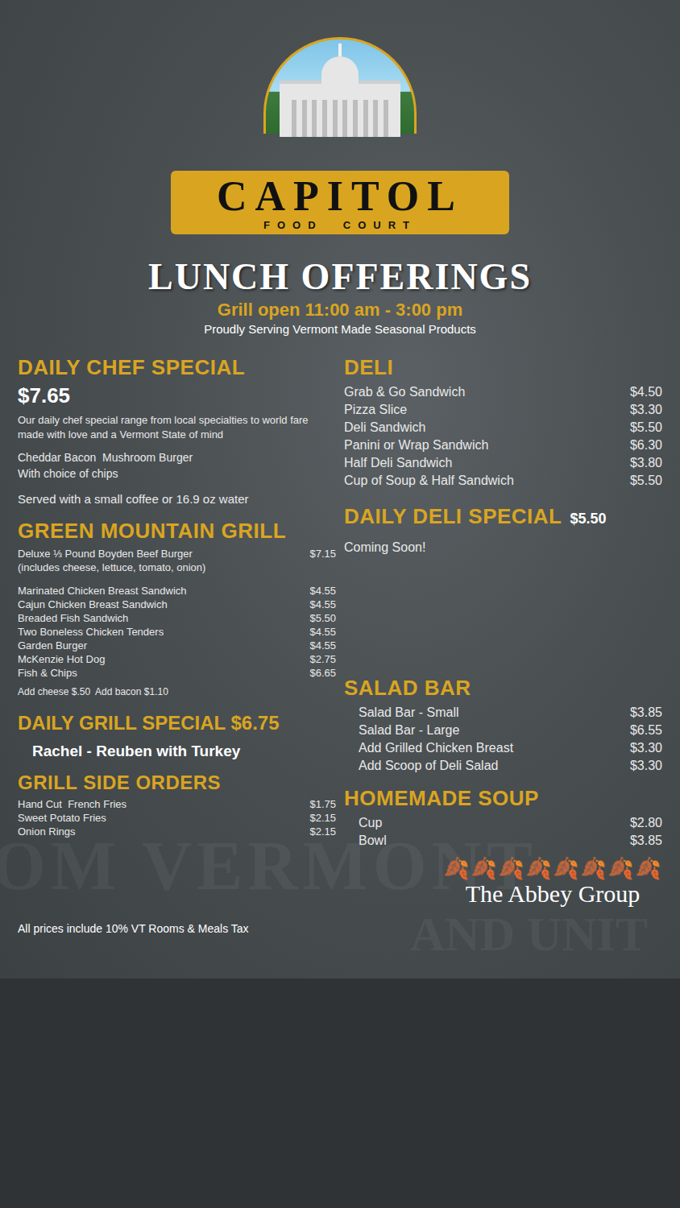OM VERMONT
AND UNIT
CAPITOL
FOOD COURT
LUNCH OFFERINGS
Grill open 11:00 am - 3:00 pm
Proudly Serving Vermont Made Seasonal Products
DAILY CHEF SPECIAL
$7.65
Our daily chef special range from local specialties to world fare made with love and a Vermont State of mind
Cheddar Bacon Mushroom Burger
With choice of chips
Served with a small coffee or 16.9 oz water
GREEN MOUNTAIN GRILL
Deluxe ⅓ Pound Boyden Beef Burger$7.15
(includes cheese, lettuce, tomato, onion)
Marinated Chicken Breast Sandwich$4.55
Cajun Chicken Breast Sandwich$4.55
Breaded Fish Sandwich$5.50
Two Boneless Chicken Tenders$4.55
Garden Burger$4.55
McKenzie Hot Dog$2.75
Fish & Chips$6.65
Add cheese $.50 Add bacon $1.10
DAILY GRILL SPECIAL $6.75
Rachel - Reuben with Turkey
GRILL SIDE ORDERS
Hand Cut French Fries$1.75
Sweet Potato Fries$2.15
Onion Rings$2.15
DELI
Grab & Go Sandwich$4.50
Pizza Slice$3.30
Deli Sandwich$5.50
Panini or Wrap Sandwich$6.30
Half Deli Sandwich$3.80
Cup of Soup & Half Sandwich$5.50
DAILY DELI SPECIAL
$5.50
Coming Soon!
SALAD BAR
Salad Bar - Small$3.85
Salad Bar - Large$6.55
Add Grilled Chicken Breast$3.30
Add Scoop of Deli Salad$3.30
HOMEMADE SOUP
Cup$2.80
Bowl$3.85
🍂🍂🍂🍂🍂🍂🍂🍂
The Abbey Group
All prices include 10% VT Rooms & Meals Tax